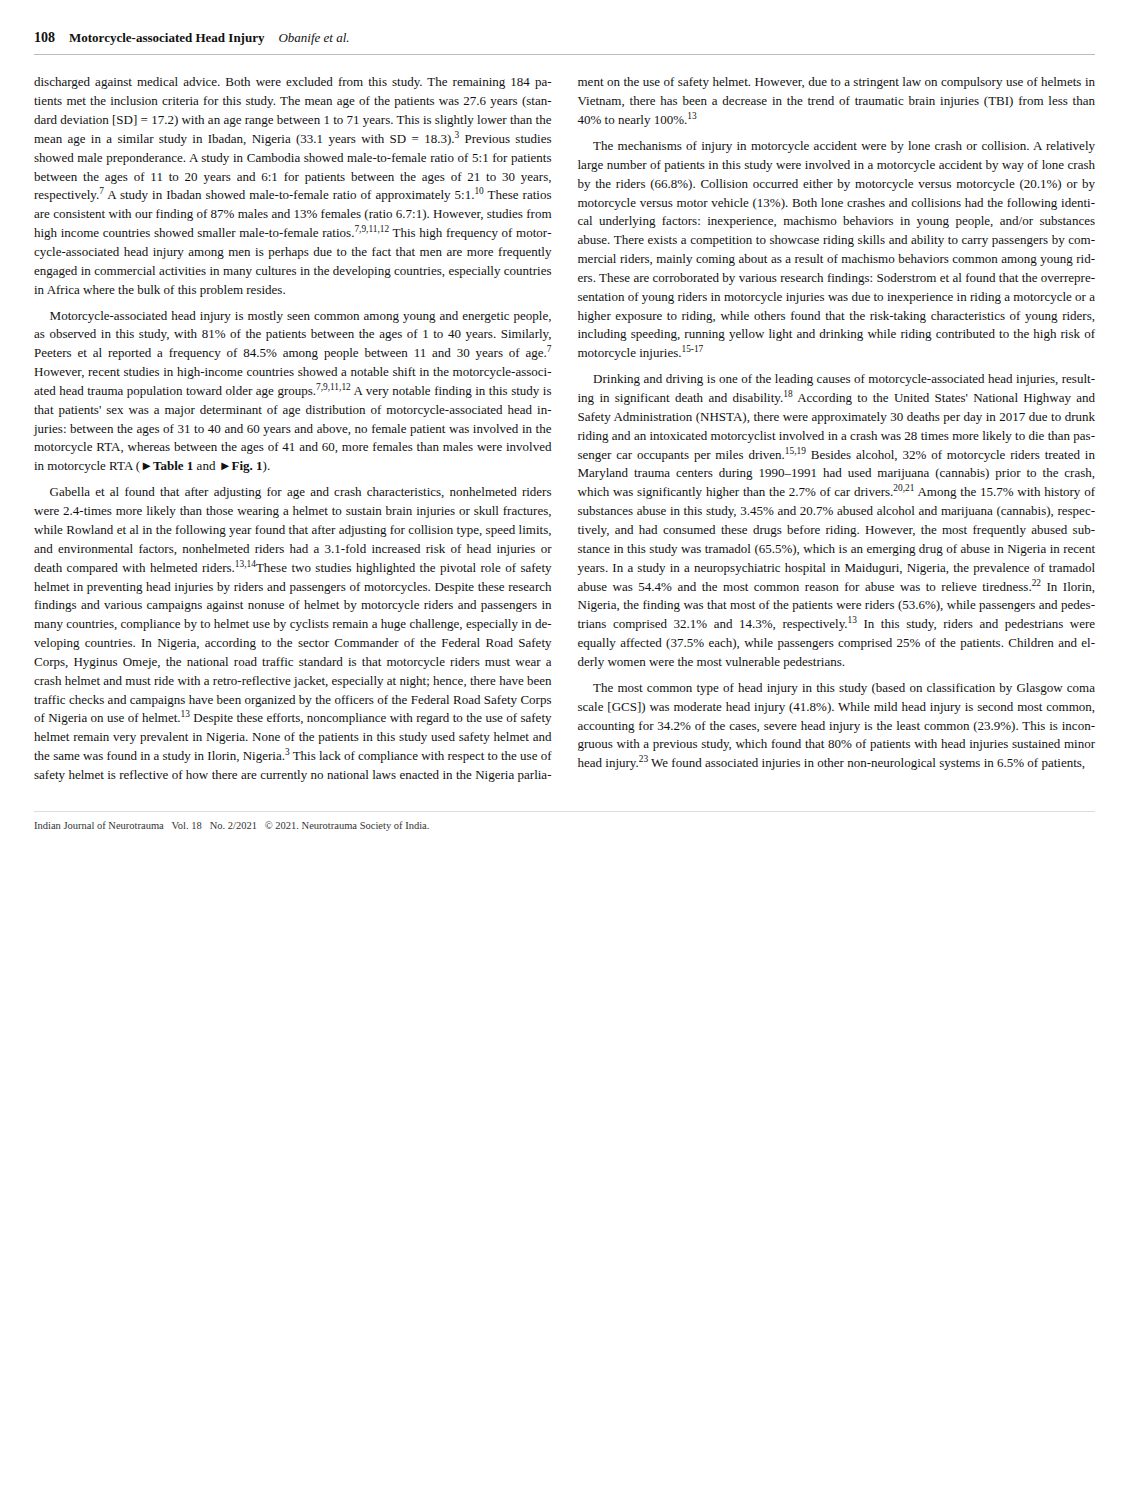108 Motorcycle-associated Head Injury Obanife et al.
discharged against medical advice. Both were excluded from this study. The remaining 184 patients met the inclusion criteria for this study. The mean age of the patients was 27.6 years (standard deviation [SD] = 17.2) with an age range between 1 to 71 years. This is slightly lower than the mean age in a similar study in Ibadan, Nigeria (33.1 years with SD = 18.3).3 Previous studies showed male preponderance. A study in Cambodia showed male-to-female ratio of 5:1 for patients between the ages of 11 to 20 years and 6:1 for patients between the ages of 21 to 30 years, respectively.7 A study in Ibadan showed male-to-female ratio of approximately 5:1.10 These ratios are consistent with our finding of 87% males and 13% females (ratio 6.7:1). However, studies from high income countries showed smaller male-to-female ratios.7,9,11,12 This high frequency of motorcycle-associated head injury among men is perhaps due to the fact that men are more frequently engaged in commercial activities in many cultures in the developing countries, especially countries in Africa where the bulk of this problem resides.
Motorcycle-associated head injury is mostly seen common among young and energetic people, as observed in this study, with 81% of the patients between the ages of 1 to 40 years. Similarly, Peeters et al reported a frequency of 84.5% among people between 11 and 30 years of age.7 However, recent studies in high-income countries showed a notable shift in the motorcycle-associated head trauma population toward older age groups.7,9,11,12 A very notable finding in this study is that patients' sex was a major determinant of age distribution of motorcycle-associated head injuries: between the ages of 31 to 40 and 60 years and above, no female patient was involved in the motorcycle RTA, whereas between the ages of 41 and 60, more females than males were involved in motorcycle RTA (►Table 1 and ►Fig. 1).
Gabella et al found that after adjusting for age and crash characteristics, nonhelmeted riders were 2.4-times more likely than those wearing a helmet to sustain brain injuries or skull fractures, while Rowland et al in the following year found that after adjusting for collision type, speed limits, and environmental factors, nonhelmeted riders had a 3.1-fold increased risk of head injuries or death compared with helmeted riders.13,14These two studies highlighted the pivotal role of safety helmet in preventing head injuries by riders and passengers of motorcycles. Despite these research findings and various campaigns against nonuse of helmet by motorcycle riders and passengers in many countries, compliance by to helmet use by cyclists remain a huge challenge, especially in developing countries. In Nigeria, according to the sector Commander of the Federal Road Safety Corps, Hyginus Omeje, the national road traffic standard is that motorcycle riders must wear a crash helmet and must ride with a retro-reflective jacket, especially at night; hence, there have been traffic checks and campaigns have been organized by the officers of the Federal Road Safety Corps of Nigeria on use of helmet.13 Despite these efforts, noncompliance with regard to the use of safety helmet remain very prevalent in Nigeria. None of the patients in this study used safety helmet and the same was found in a study in Ilorin, Nigeria.3 This lack of compliance with respect to the use of safety helmet is reflective of how there are currently no national laws enacted in the Nigeria parliament on the use of safety helmet. However, due to a stringent law on compulsory use of helmets in Vietnam, there has been a decrease in the trend of traumatic brain injuries (TBI) from less than 40% to nearly 100%.13
The mechanisms of injury in motorcycle accident were by lone crash or collision. A relatively large number of patients in this study were involved in a motorcycle accident by way of lone crash by the riders (66.8%). Collision occurred either by motorcycle versus motorcycle (20.1%) or by motorcycle versus motor vehicle (13%). Both lone crashes and collisions had the following identical underlying factors: inexperience, machismo behaviors in young people, and/or substances abuse. There exists a competition to showcase riding skills and ability to carry passengers by commercial riders, mainly coming about as a result of machismo behaviors common among young riders. These are corroborated by various research findings: Soderstrom et al found that the overrepresentation of young riders in motorcycle injuries was due to inexperience in riding a motorcycle or a higher exposure to riding, while others found that the risk-taking characteristics of young riders, including speeding, running yellow light and drinking while riding contributed to the high risk of motorcycle injuries.15-17
Drinking and driving is one of the leading causes of motorcycle-associated head injuries, resulting in significant death and disability.18 According to the United States' National Highway and Safety Administration (NHSTA), there were approximately 30 deaths per day in 2017 due to drunk riding and an intoxicated motorcyclist involved in a crash was 28 times more likely to die than passenger car occupants per miles driven.15,19 Besides alcohol, 32% of motorcycle riders treated in Maryland trauma centers during 1990–1991 had used marijuana (cannabis) prior to the crash, which was significantly higher than the 2.7% of car drivers.20,21 Among the 15.7% with history of substances abuse in this study, 3.45% and 20.7% abused alcohol and marijuana (cannabis), respectively, and had consumed these drugs before riding. However, the most frequently abused substance in this study was tramadol (65.5%), which is an emerging drug of abuse in Nigeria in recent years. In a study in a neuropsychiatric hospital in Maiduguri, Nigeria, the prevalence of tramadol abuse was 54.4% and the most common reason for abuse was to relieve tiredness.22 In Ilorin, Nigeria, the finding was that most of the patients were riders (53.6%), while passengers and pedestrians comprised 32.1% and 14.3%, respectively.13 In this study, riders and pedestrians were equally affected (37.5% each), while passengers comprised 25% of the patients. Children and elderly women were the most vulnerable pedestrians.
The most common type of head injury in this study (based on classification by Glasgow coma scale [GCS]) was moderate head injury (41.8%). While mild head injury is second most common, accounting for 34.2% of the cases, severe head injury is the least common (23.9%). This is incongruous with a previous study, which found that 80% of patients with head injuries sustained minor head injury.23 We found associated injuries in other non-neurological systems in 6.5% of patients,
Indian Journal of Neurotrauma Vol. 18 No. 2/2021 © 2021. Neurotrauma Society of India.